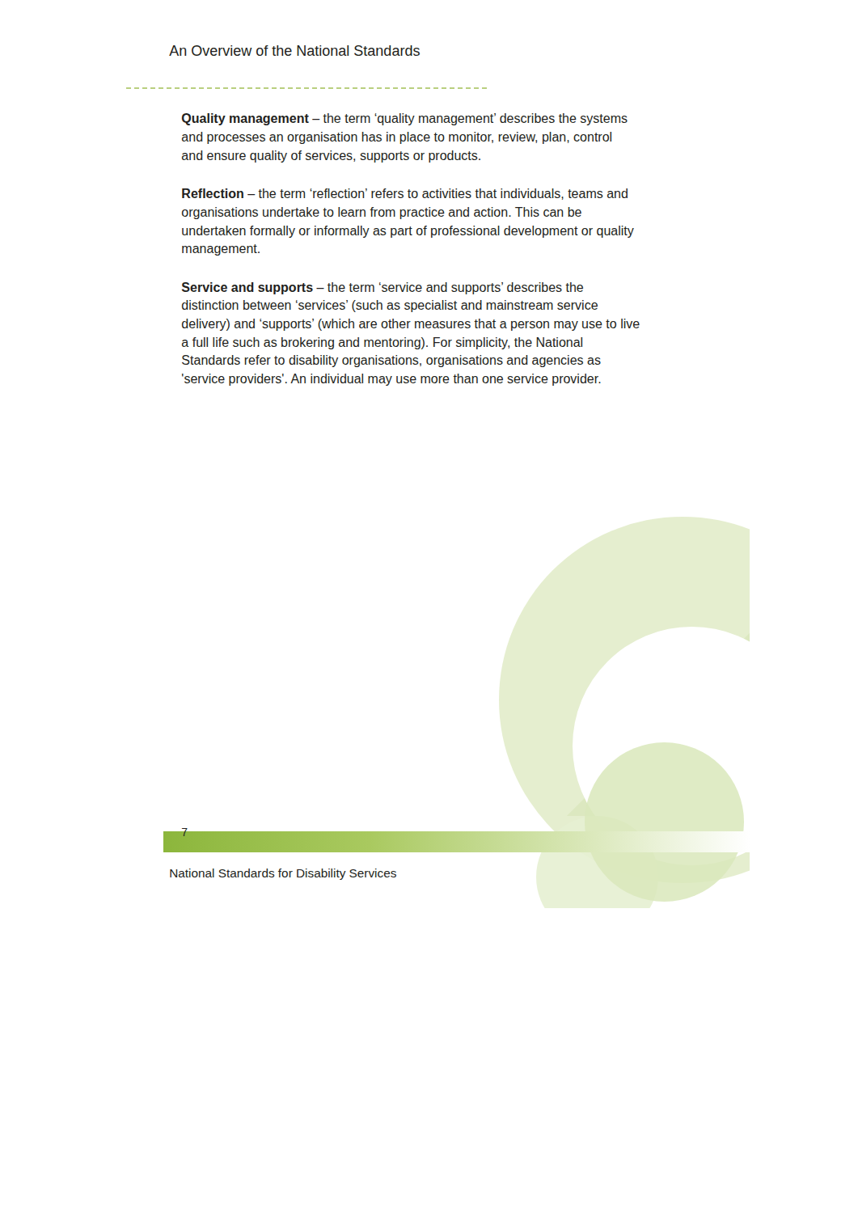An Overview of the National Standards
Quality management – the term ‘quality management’ describes the systems and processes an organisation has in place to monitor, review, plan, control and ensure quality of services, supports or products.
Reflection – the term ‘reflection’ refers to activities that individuals, teams and organisations undertake to learn from practice and action. This can be undertaken formally or informally as part of professional development or quality management.
Service and supports – the term ‘service and supports’ describes the distinction between ‘services’ (such as specialist and mainstream service delivery) and ‘supports’ (which are other measures that a person may use to live a full life such as brokering and mentoring). For simplicity, the National Standards refer to disability organisations, organisations and agencies as 'service providers'. An individual may use more than one service provider.
7
National Standards for Disability Services